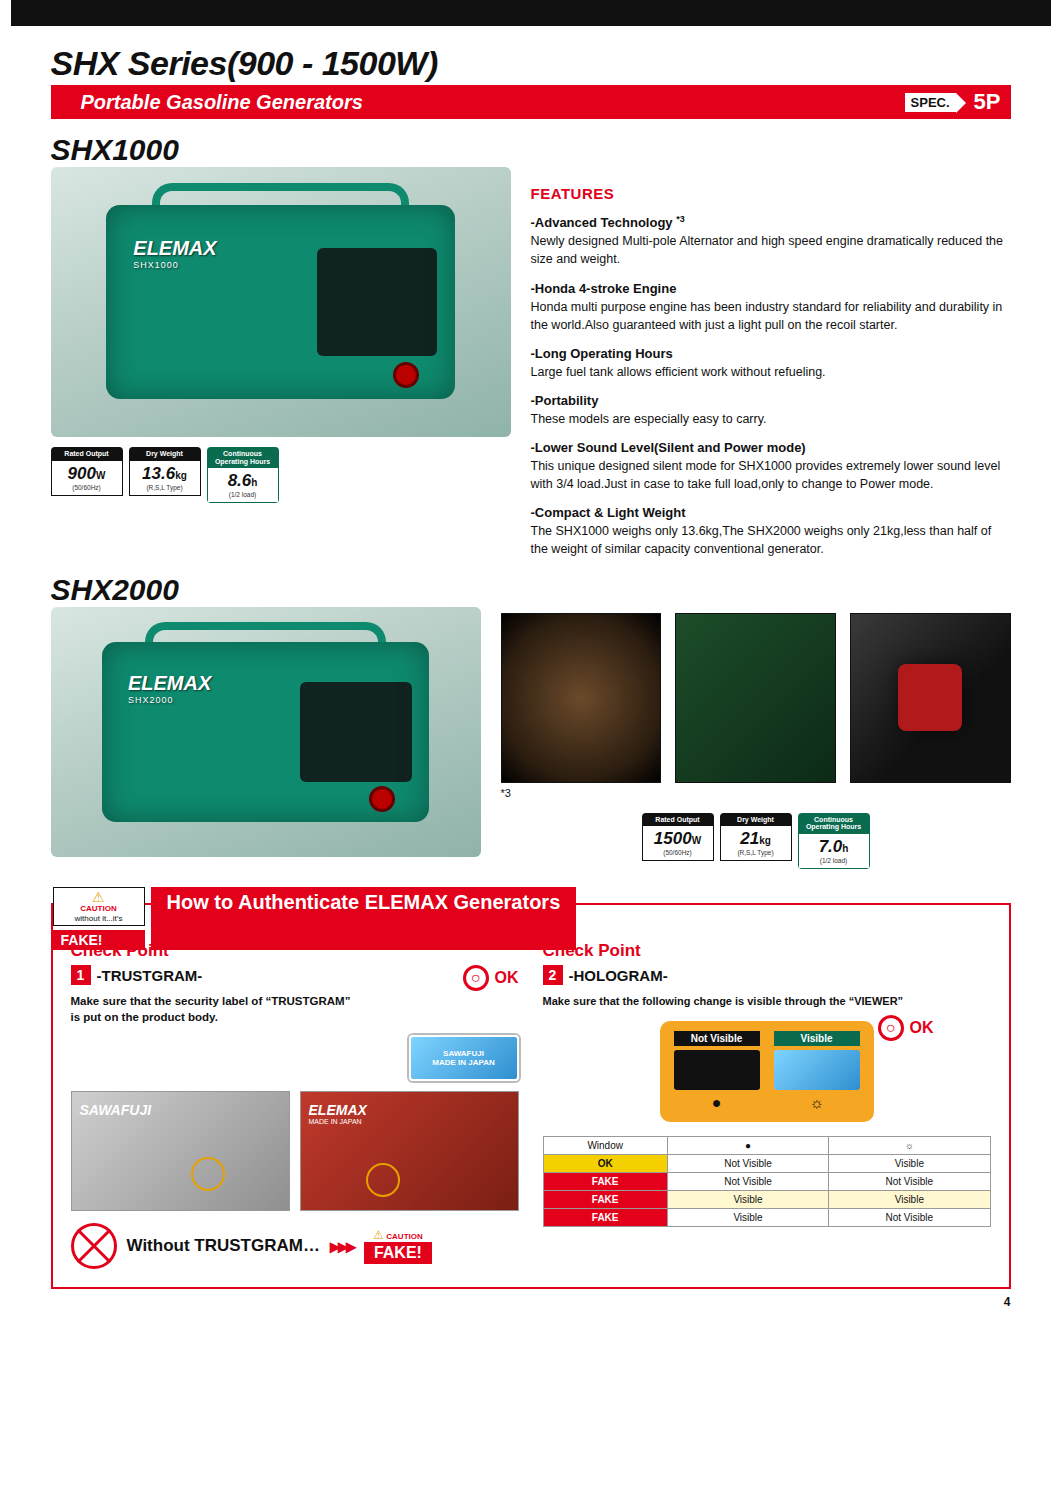SHX Series(900 - 1500W)
Portable Gasoline Generators SPEC. 5P
SHX1000
ELEMAXSHX1000
Rated Output
900 W(50/60Hz)
Dry Weight
13.6 kg(R,S,L Type)
Continuous
Operating Hours
8.6 h(1/2 load)
FEATURES
-Advanced Technology *3
Newly designed Multi-pole Alternator and high speed engine dramatically reduced the size and weight.
-Honda 4-stroke Engine
Honda multi purpose engine has been industry standard for reliability and durability in the world.Also guaranteed with just a light pull on the recoil starter.
-Long Operating Hours
Large fuel tank allows efficient work without refueling.
-Portability
These models are especially easy to carry.
-Lower Sound Level(Silent and Power mode)
This unique designed silent mode for SHX1000 provides extremely lower sound level with 3/4 load.Just in case to take full load,only to change to Power mode.
-Compact & Light Weight
The SHX1000 weighs only 13.6kg,The SHX2000 weighs only 21kg,less than half of the weight of similar capacity conventional generator.
SHX2000
ELEMAXSHX2000
*3
Rated Output
1500 W(50/60Hz)
Dry Weight
21 kg(R,S,L Type)
Continuous
Operating Hours
7.0 h(1/2 load)
⚠
CAUTION
without it...it’s
FAKE!
How to Authenticate ELEMAX Generators
Check Point
1-TRUSTGRAM- ○OK
Make sure that the security label of “TRUSTGRAM”
is put on the product body.
SAWAFUJI
MADE IN JAPAN
SAWAFUJI
ELEMAXMADE IN JAPAN
Without TRUSTGRAM… ▸▸▸
⚠ CAUTION
FAKE!
Check Point
2-HOLOGRAM-
Make sure that the following change is visible through the “VIEWER”
Not Visible
●
Visible
☼
○OK
| Window | ● | ☼ |
| --- | --- | --- |
| OK | Not Visible | Visible |
| FAKE | Not Visible | Not Visible |
| FAKE | Visible | Visible |
| FAKE | Visible | Not Visible |
4